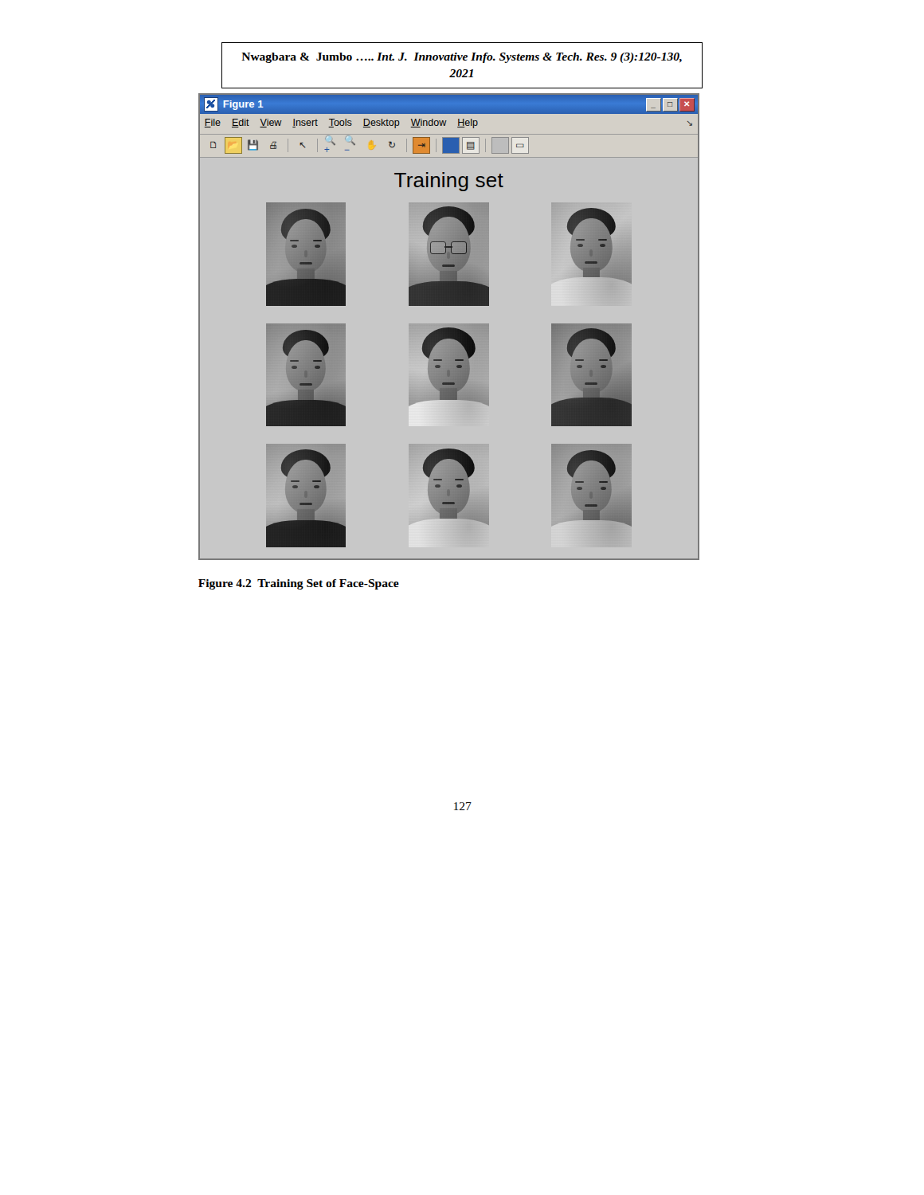Nwagbara & Jumbo ….. Int. J. Innovative Info. Systems & Tech. Res. 9 (3):120-130, 2021
Figure 1
_
□
✕
File Edit View Insert Tools Desktop Window Help
↘
🗋 📂 💾 🖨 ↖ 🔍+ 🔍− ✋ ↻ ⇥ ▤ ▭
Training set
Figure 4.2 Training Set of Face-Space
127